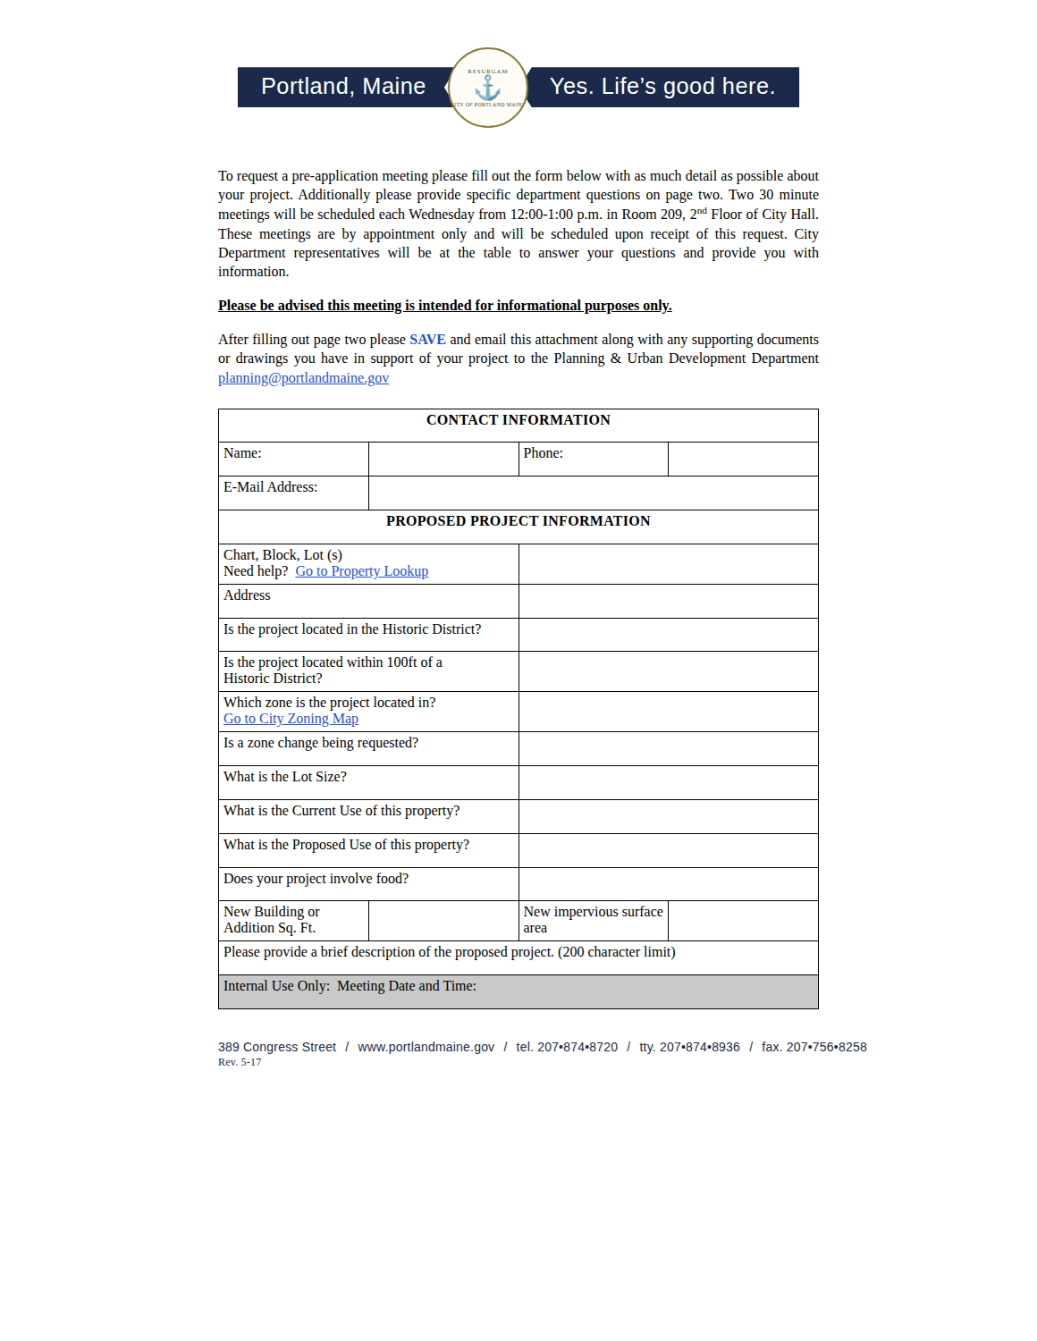Portland, Maine
RESURGAM
⚓
CITY OF PORTLAND MAINE
Yes. Life’s good here.
To request a pre-application meeting please fill out the form below with as much detail as possible about your project. Additionally please provide specific department questions on page two. Two 30 minute meetings will be scheduled each Wednesday from 12:00-1:00 p.m. in Room 209, 2nd Floor of City Hall. These meetings are by appointment only and will be scheduled upon receipt of this request. City Department representatives will be at the table to answer your questions and provide you with information.
Please be advised this meeting is intended for informational purposes only.
After filling out page two please SAVE and email this attachment along with any supporting documents or drawings you have in support of your project to the Planning & Urban Development Department planning@portlandmaine.gov
| CONTACT INFORMATION |
| --- |
| Name: | | Phone: | |
| E-Mail Address: | |
| PROPOSED PROJECT INFORMATION |
| Chart, Block, Lot (s) Need help? Go to Property Lookup | |
| Address | |
| Is the project located in the Historic District? | |
| Is the project located within 100ft of a Historic District? | |
| Which zone is the project located in? Go to City Zoning Map | |
| Is a zone change being requested? | |
| What is the Lot Size? | |
| What is the Current Use of this property? | |
| What is the Proposed Use of this property? | |
| Does your project involve food? | |
| New Building or Addition Sq. Ft. | | New impervious surface area | |
| Please provide a brief description of the proposed project. (200 character limit) |
| Internal Use Only: Meeting Date and Time: |
389 Congress Street / www.portlandmaine.gov / tel. 207•874•8720 / tty. 207•874•8936 / fax. 207•756•8258
Rev. 5-17